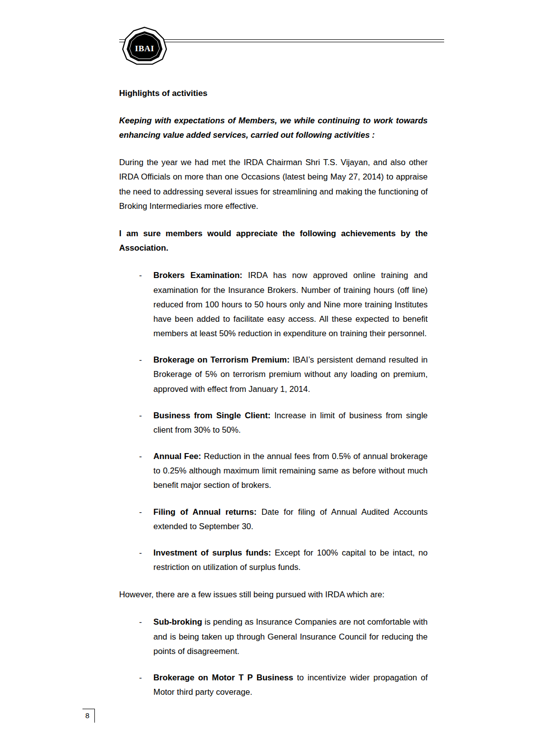IBAI
Highlights of activities
Keeping with expectations of Members, we while continuing to work towards enhancing value added services, carried out following activities :
During the year we had met the IRDA Chairman Shri T.S. Vijayan, and also other IRDA Officials on more than one Occasions (latest being May 27, 2014) to appraise the need to addressing several issues for streamlining and making the functioning of Broking Intermediaries more effective.
I am sure members would appreciate the following achievements by the Association.
Brokers Examination: IRDA has now approved online training and examination for the Insurance Brokers. Number of training hours (off line) reduced from 100 hours to 50 hours only and Nine more training Institutes have been added to facilitate easy access. All these expected to benefit members at least 50% reduction in expenditure on training their personnel.
Brokerage on Terrorism Premium: IBAI’s persistent demand resulted in Brokerage of 5% on terrorism premium without any loading on premium, approved with effect from January 1, 2014.
Business from Single Client: Increase in limit of business from single client from 30% to 50%.
Annual Fee: Reduction in the annual fees from 0.5% of annual brokerage to 0.25% although maximum limit remaining same as before without much benefit major section of brokers.
Filing of Annual returns: Date for filing of Annual Audited Accounts extended to September 30.
Investment of surplus funds: Except for 100% capital to be intact, no restriction on utilization of surplus funds.
However, there are a few issues still being pursued with IRDA which are:
Sub-broking is pending as Insurance Companies are not comfortable with and is being taken up through General Insurance Council for reducing the points of disagreement.
Brokerage on Motor T P Business to incentivize wider propagation of Motor third party coverage.
8